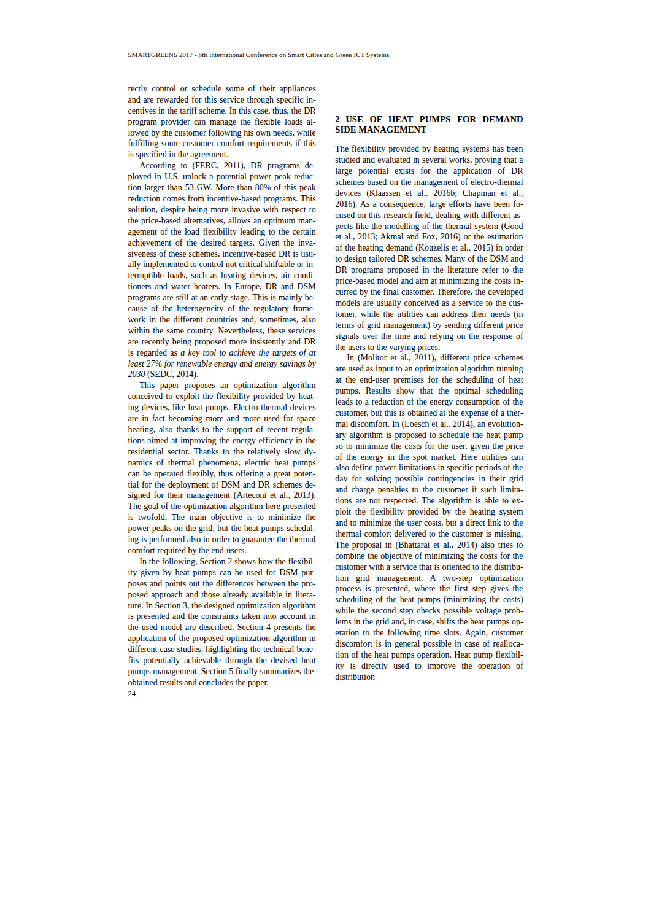SMARTGREENS 2017 - 6th International Conference on Smart Cities and Green ICT Systems
rectly control or schedule some of their appliances and are rewarded for this service through specific incentives in the tariff scheme. In this case, thus, the DR program provider can manage the flexible loads allowed by the customer following his own needs, while fulfilling some customer comfort requirements if this is specified in the agreement.
According to (FERC, 2011), DR programs deployed in U.S. unlock a potential power peak reduction larger than 53 GW. More than 80% of this peak reduction comes from incentive-based programs. This solution, despite being more invasive with respect to the price-based alternatives, allows an optimum management of the load flexibility leading to the certain achievement of the desired targets. Given the invasiveness of these schemes, incentive-based DR is usually implemented to control not critical shiftable or interruptible loads, such as heating devices, air conditioners and water heaters. In Europe, DR and DSM programs are still at an early stage. This is mainly because of the heterogeneity of the regulatory framework in the different countries and, sometimes, also within the same country. Nevertheless, these services are recently being proposed more insistently and DR is regarded as a key tool to achieve the targets of at least 27% for renewable energy and energy savings by 2030 (SEDC, 2014).
This paper proposes an optimization algorithm conceived to exploit the flexibility provided by heating devices, like heat pumps. Electro-thermal devices are in fact becoming more and more used for space heating, also thanks to the support of recent regulations aimed at improving the energy efficiency in the residential sector. Thanks to the relatively slow dynamics of thermal phenomena, electric heat pumps can be operated flexibly, thus offering a great potential for the deployment of DSM and DR schemes designed for their management (Arteconi et al., 2013). The goal of the optimization algorithm here presented is twofold. The main objective is to minimize the power peaks on the grid, but the heat pumps scheduling is performed also in order to guarantee the thermal comfort required by the end-users.
In the following, Section 2 shows how the flexibility given by heat pumps can be used for DSM purposes and points out the differences between the proposed approach and those already available in literature. In Section 3, the designed optimization algorithm is presented and the constraints taken into account in the used model are described. Section 4 presents the application of the proposed optimization algorithm in different case studies, highlighting the technical benefits potentially achievable through the devised heat pumps management. Section 5 finally summarizes the
obtained results and concludes the paper.
2 USE OF HEAT PUMPS FOR DEMAND SIDE MANAGEMENT
The flexibility provided by heating systems has been studied and evaluated in several works, proving that a large potential exists for the application of DR schemes based on the management of electro-thermal devices (Klaassen et al., 2016b; Chapman et al., 2016). As a consequence, large efforts have been focused on this research field, dealing with different aspects like the modelling of the thermal system (Good et al., 2013; Akmal and Fox, 2016) or the estimation of the heating demand (Kouzelis et al., 2015) in order to design tailored DR schemes. Many of the DSM and DR programs proposed in the literature refer to the price-based model and aim at minimizing the costs incurred by the final customer. Therefore, the developed models are usually conceived as a service to the customer, while the utilities can address their needs (in terms of grid management) by sending different price signals over the time and relying on the response of the users to the varying prices.
In (Molitor et al., 2011), different price schemes are used as input to an optimization algorithm running at the end-user premises for the scheduling of heat pumps. Results show that the optimal scheduling leads to a reduction of the energy consumption of the customer, but this is obtained at the expense of a thermal discomfort. In (Loesch et al., 2014), an evolutionary algorithm is proposed to schedule the heat pump so to minimize the costs for the user, given the price of the energy in the spot market. Here utilities can also define power limitations in specific periods of the day for solving possible contingencies in their grid and charge penalties to the customer if such limitations are not respected. The algorithm is able to exploit the flexibility provided by the heating system and to minimize the user costs, but a direct link to the thermal comfort delivered to the customer is missing. The proposal in (Bhattarai et al., 2014) also tries to combine the objective of minimizing the costs for the customer with a service that is oriented to the distribution grid management. A two-step optimization process is presented, where the first step gives the scheduling of the heat pumps (minimizing the costs) while the second step checks possible voltage problems in the grid and, in case, shifts the heat pumps operation to the following time slots. Again, customer discomfort is in general possible in case of reallocation of the heat pumps operation. Heat pump flexibility is directly used to improve the operation of distribution
24